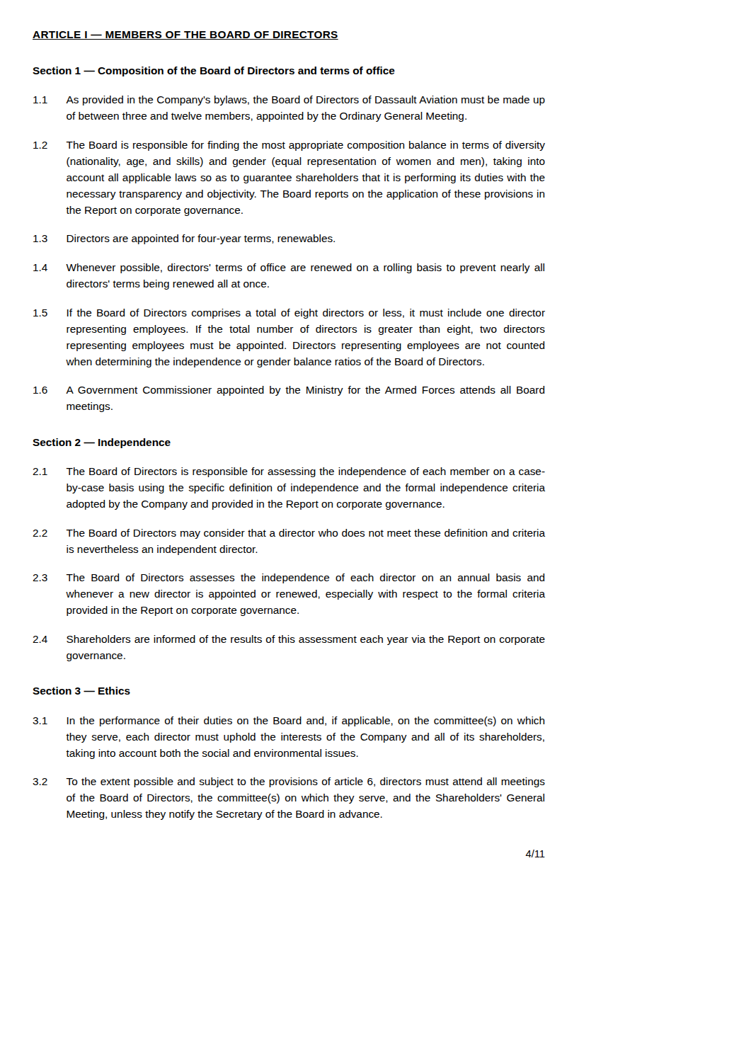ARTICLE I — MEMBERS OF THE BOARD OF DIRECTORS
Section 1 — Composition of the Board of Directors and terms of office
1.1 As provided in the Company's bylaws, the Board of Directors of Dassault Aviation must be made up of between three and twelve members, appointed by the Ordinary General Meeting.
1.2 The Board is responsible for finding the most appropriate composition balance in terms of diversity (nationality, age, and skills) and gender (equal representation of women and men), taking into account all applicable laws so as to guarantee shareholders that it is performing its duties with the necessary transparency and objectivity. The Board reports on the application of these provisions in the Report on corporate governance.
1.3 Directors are appointed for four-year terms, renewables.
1.4 Whenever possible, directors' terms of office are renewed on a rolling basis to prevent nearly all directors' terms being renewed all at once.
1.5 If the Board of Directors comprises a total of eight directors or less, it must include one director representing employees. If the total number of directors is greater than eight, two directors representing employees must be appointed. Directors representing employees are not counted when determining the independence or gender balance ratios of the Board of Directors.
1.6 A Government Commissioner appointed by the Ministry for the Armed Forces attends all Board meetings.
Section 2 — Independence
2.1 The Board of Directors is responsible for assessing the independence of each member on a case-by-case basis using the specific definition of independence and the formal independence criteria adopted by the Company and provided in the Report on corporate governance.
2.2 The Board of Directors may consider that a director who does not meet these definition and criteria is nevertheless an independent director.
2.3 The Board of Directors assesses the independence of each director on an annual basis and whenever a new director is appointed or renewed, especially with respect to the formal criteria provided in the Report on corporate governance.
2.4 Shareholders are informed of the results of this assessment each year via the Report on corporate governance.
Section 3 — Ethics
3.1 In the performance of their duties on the Board and, if applicable, on the committee(s) on which they serve, each director must uphold the interests of the Company and all of its shareholders, taking into account both the social and environmental issues.
3.2 To the extent possible and subject to the provisions of article 6, directors must attend all meetings of the Board of Directors, the committee(s) on which they serve, and the Shareholders' General Meeting, unless they notify the Secretary of the Board in advance.
4/11